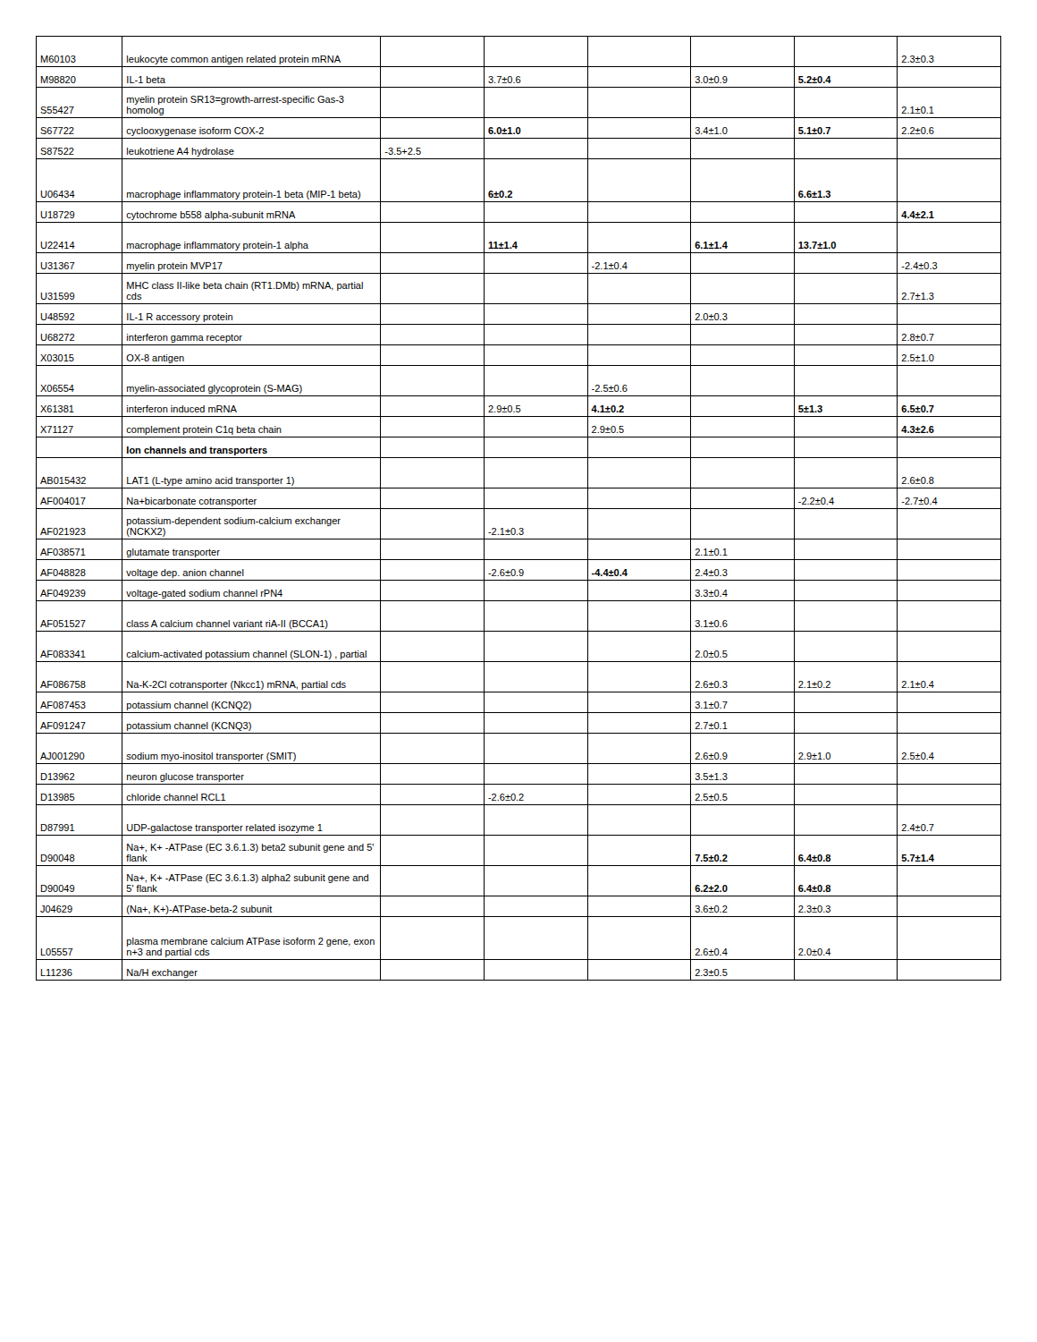| M60103 | leukocyte common antigen related protein mRNA | | | | | | 2.3±0.3 |
| M98820 | IL-1 beta | | 3.7±0.6 | | 3.0±0.9 | 5.2±0.4 | |
| S55427 | myelin protein SR13=growth-arrest-specific Gas-3 homolog | | | | | | 2.1±0.1 |
| S67722 | cyclooxygenase isoform COX-2 | | 6.0±1.0 | | 3.4±1.0 | 5.1±0.7 | 2.2±0.6 |
| S87522 | leukotriene A4 hydrolase | -3.5+2.5 | | | | | |
| U06434 | macrophage inflammatory protein-1 beta (MIP-1 beta) | | 6±0.2 | | | 6.6±1.3 | |
| U18729 | cytochrome b558 alpha-subunit mRNA | | | | | | 4.4±2.1 |
| U22414 | macrophage inflammatory protein-1 alpha | | 11±1.4 | | 6.1±1.4 | 13.7±1.0 | |
| U31367 | myelin protein MVP17 | | | -2.1±0.4 | | | -2.4±0.3 |
| U31599 | MHC class II-like beta chain (RT1.DMb) mRNA, partial cds | | | | | | 2.7±1.3 |
| U48592 | IL-1 R accessory protein | | | | 2.0±0.3 | | |
| U68272 | interferon gamma receptor | | | | | | 2.8±0.7 |
| X03015 | OX-8 antigen | | | | | | 2.5±1.0 |
| X06554 | myelin-associated glycoprotein (S-MAG) | | | -2.5±0.6 | | | |
| X61381 | interferon induced mRNA | | 2.9±0.5 | 4.1±0.2 | | 5±1.3 | 6.5±0.7 |
| X71127 | complement protein C1q beta chain | | | 2.9±0.5 | | | 4.3±2.6 |
| | Ion channels and transporters | | | | | | |
| AB015432 | LAT1 (L-type amino acid transporter 1) | | | | | | 2.6±0.8 |
| AF004017 | Na+bicarbonate cotransporter | | | | | -2.2±0.4 | -2.7±0.4 |
| AF021923 | potassium-dependent sodium-calcium exchanger (NCKX2) | | -2.1±0.3 | | | | |
| AF038571 | glutamate transporter | | | | 2.1±0.1 | | |
| AF048828 | voltage dep. anion channel | | -2.6±0.9 | -4.4±0.4 | 2.4±0.3 | | |
| AF049239 | voltage-gated sodium channel rPN4 | | | | 3.3±0.4 | | |
| AF051527 | class A calcium channel variant riA-II (BCCA1) | | | | 3.1±0.6 | | |
| AF083341 | calcium-activated potassium channel (SLON-1) , partial | | | | 2.0±0.5 | | |
| AF086758 | Na-K-2Cl cotransporter (Nkcc1) mRNA, partial cds | | | | 2.6±0.3 | 2.1±0.2 | 2.1±0.4 |
| AF087453 | potassium channel (KCNQ2) | | | | 3.1±0.7 | | |
| AF091247 | potassium channel (KCNQ3) | | | | 2.7±0.1 | | |
| AJ001290 | sodium myo-inositol transporter (SMIT) | | | | 2.6±0.9 | 2.9±1.0 | 2.5±0.4 |
| D13962 | neuron glucose transporter | | | | 3.5±1.3 | | |
| D13985 | chloride channel RCL1 | | -2.6±0.2 | | 2.5±0.5 | | |
| D87991 | UDP-galactose transporter related isozyme 1 | | | | | | 2.4±0.7 |
| D90048 | Na+, K+ -ATPase (EC 3.6.1.3) beta2 subunit gene and 5' flank | | | | 7.5±0.2 | 6.4±0.8 | 5.7±1.4 |
| D90049 | Na+, K+ -ATPase (EC 3.6.1.3) alpha2 subunit gene and 5' flank | | | | 6.2±2.0 | 6.4±0.8 | |
| J04629 | (Na+, K+)-ATPase-beta-2 subunit | | | | 3.6±0.2 | 2.3±0.3 | |
| L05557 | plasma membrane calcium ATPase isoform 2 gene, exon n+3 and partial cds | | | | 2.6±0.4 | 2.0±0.4 | |
| L11236 | Na/H exchanger | | | | 2.3±0.5 | | |